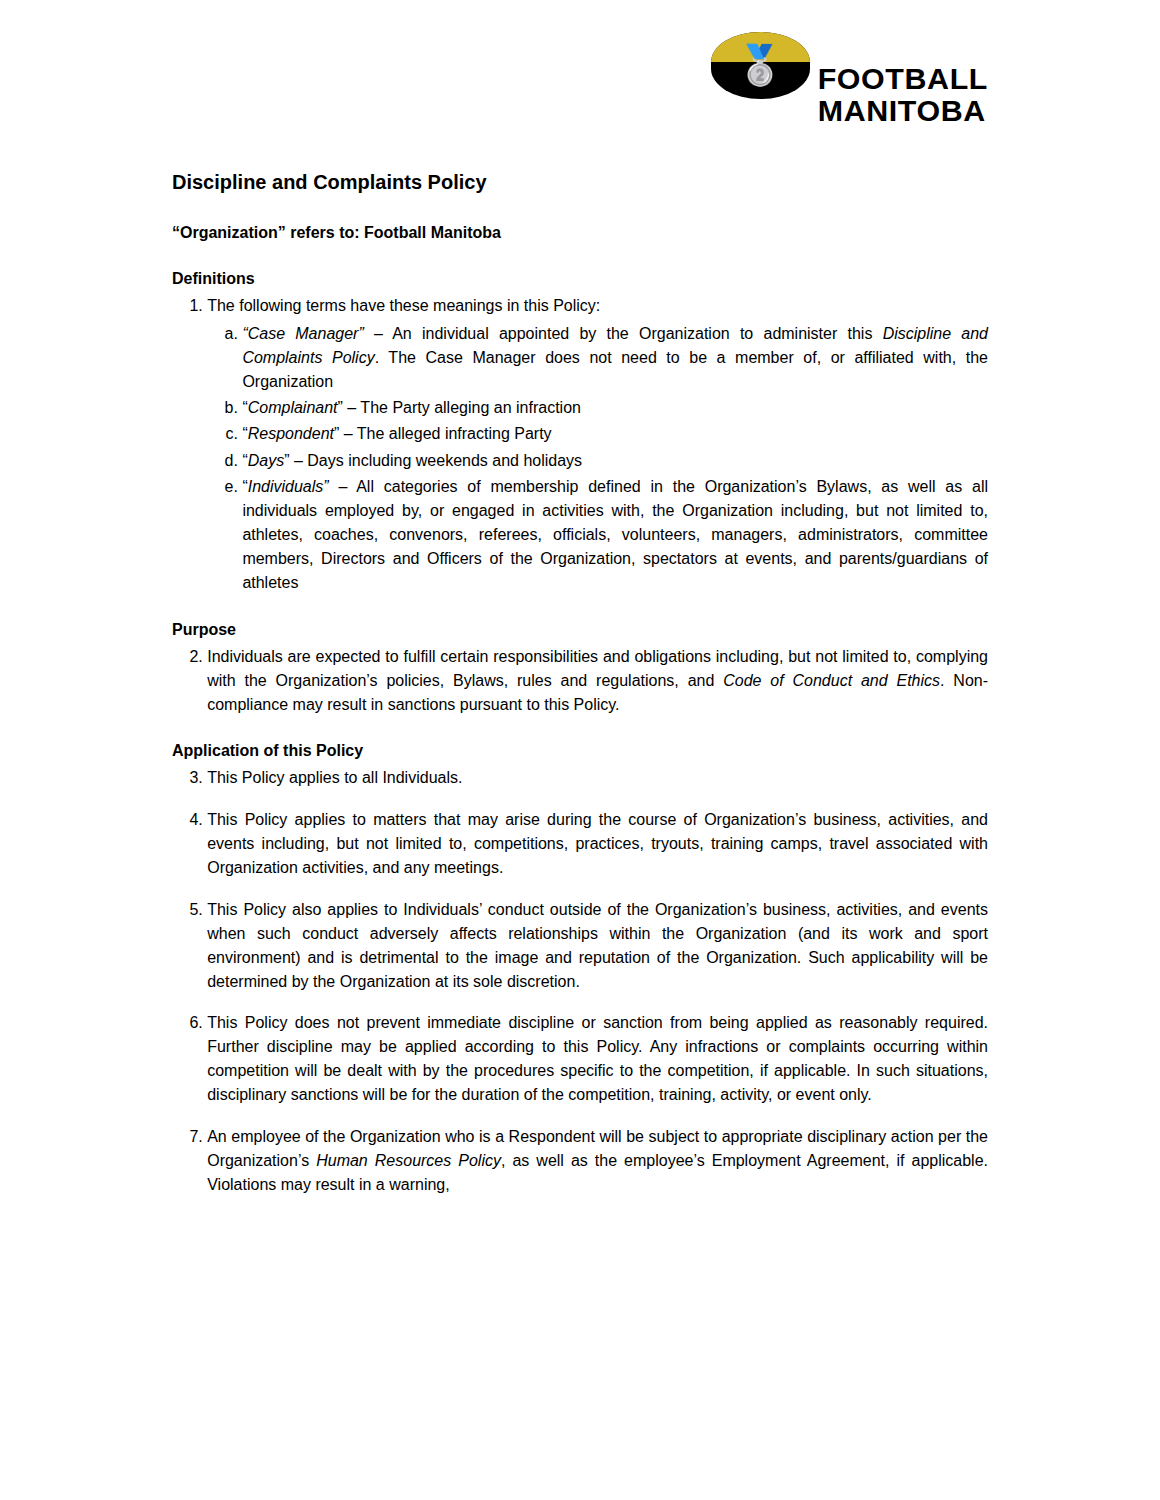🥈FOOTBALL MANITOBA
Discipline and Complaints Policy
“Organization” refers to: Football Manitoba
Definitions
The following terms have these meanings in this Policy:
“Case Manager” – An individual appointed by the Organization to administer this Discipline and Complaints Policy. The Case Manager does not need to be a member of, or affiliated with, the Organization
“Complainant” – The Party alleging an infraction
“Respondent” – The alleged infracting Party
“Days” – Days including weekends and holidays
“Individuals” – All categories of membership defined in the Organization’s Bylaws, as well as all individuals employed by, or engaged in activities with, the Organization including, but not limited to, athletes, coaches, convenors, referees, officials, volunteers, managers, administrators, committee members, Directors and Officers of the Organization, spectators at events, and parents/guardians of athletes
Purpose
Individuals are expected to fulfill certain responsibilities and obligations including, but not limited to, complying with the Organization’s policies, Bylaws, rules and regulations, and Code of Conduct and Ethics. Non-compliance may result in sanctions pursuant to this Policy.
Application of this Policy
This Policy applies to all Individuals.
This Policy applies to matters that may arise during the course of Organization’s business, activities, and events including, but not limited to, competitions, practices, tryouts, training camps, travel associated with Organization activities, and any meetings.
This Policy also applies to Individuals’ conduct outside of the Organization’s business, activities, and events when such conduct adversely affects relationships within the Organization (and its work and sport environment) and is detrimental to the image and reputation of the Organization. Such applicability will be determined by the Organization at its sole discretion.
This Policy does not prevent immediate discipline or sanction from being applied as reasonably required. Further discipline may be applied according to this Policy. Any infractions or complaints occurring within competition will be dealt with by the procedures specific to the competition, if applicable. In such situations, disciplinary sanctions will be for the duration of the competition, training, activity, or event only.
An employee of the Organization who is a Respondent will be subject to appropriate disciplinary action per the Organization’s Human Resources Policy, as well as the employee’s Employment Agreement, if applicable. Violations may result in a warning,